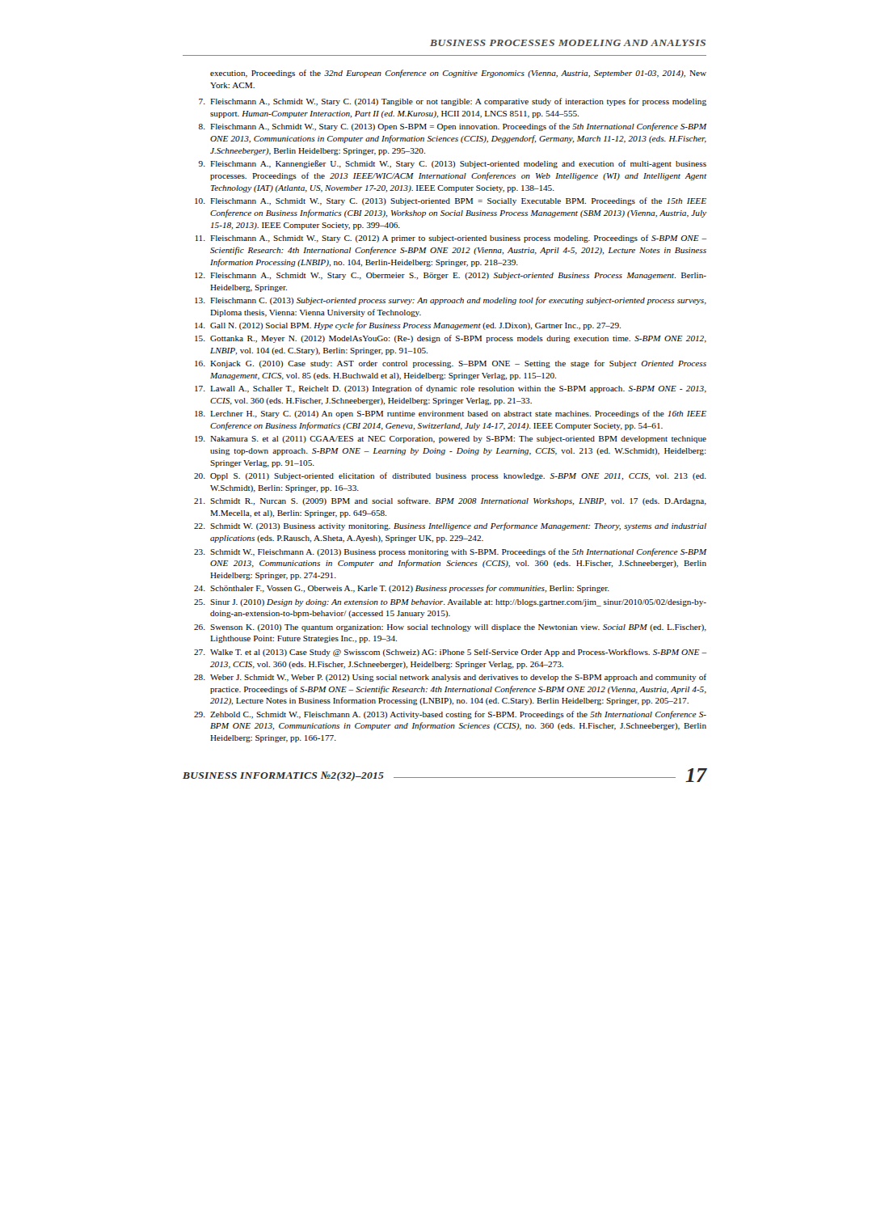Business processes modeling and analysis
execution, Proceedings of the 32nd European Conference on Cognitive Ergonomics (Vienna, Austria, September 01-03, 2014), New York: ACM.
Fleischmann A., Schmidt W., Stary C. (2014) Tangible or not tangible: A comparative study of interaction types for process modeling support. Human-Computer Interaction, Part II (ed. M.Kurosu), HCII 2014, LNCS 8511, pp. 544–555.
Fleischmann A., Schmidt W., Stary C. (2013) Open S-BPM = Open innovation. Proceedings of the 5th International Conference S-BPM ONE 2013, Communications in Computer and Information Sciences (CCIS), Deggendorf, Germany, March 11-12, 2013 (eds. H.Fischer, J.Schneeberger), Berlin Heidelberg: Springer, pp. 295–320.
Fleischmann A., Kannengießer U., Schmidt W., Stary C. (2013) Subject-oriented modeling and execution of multi-agent business processes. Proceedings of the 2013 IEEE/WIC/ACM International Conferences on Web Intelligence (WI) and Intelligent Agent Technology (IAT) (Atlanta, US, November 17-20, 2013). IEEE Computer Society, pp. 138–145.
Fleischmann A., Schmidt W., Stary C. (2013) Subject-oriented BPM = Socially Executable BPM. Proceedings of the 15th IEEE Conference on Business Informatics (CBI 2013), Workshop on Social Business Process Management (SBM 2013) (Vienna, Austria, July 15-18, 2013). IEEE Computer Society, pp. 399–406.
Fleischmann A., Schmidt W., Stary C. (2012) A primer to subject-oriented business process modeling. Proceedings of S-BPM ONE – Scientific Research: 4th International Conference S-BPM ONE 2012 (Vienna, Austria, April 4-5, 2012), Lecture Notes in Business Information Processing (LNBIP), no. 104, Berlin-Heidelberg: Springer, pp. 218–239.
Fleischmann A., Schmidt W., Stary C., Obermeier S., Börger E. (2012) Subject-oriented Business Process Management. Berlin-Heidelberg, Springer.
Fleischmann C. (2013) Subject-oriented process survey: An approach and modeling tool for executing subject-oriented process surveys, Diploma thesis, Vienna: Vienna University of Technology.
Gall N. (2012) Social BPM. Hype cycle for Business Process Management (ed. J.Dixon), Gartner Inc., pp. 27–29.
Gottanka R., Meyer N. (2012) ModelAsYouGo: (Re-) design of S-BPM process models during execution time. S-BPM ONE 2012, LNBIP, vol. 104 (ed. C.Stary), Berlin: Springer, pp. 91–105.
Konjack G. (2010) Case study: AST order control processing. S–BPM ONE – Setting the stage for Subject Oriented Process Management, CICS, vol. 85 (eds. H.Buchwald et al), Heidelberg: Springer Verlag, pp. 115–120.
Lawall A., Schaller T., Reichelt D. (2013) Integration of dynamic role resolution within the S-BPM approach. S-BPM ONE - 2013, CCIS, vol. 360 (eds. H.Fischer, J.Schneeberger), Heidelberg: Springer Verlag, pp. 21–33.
Lerchner H., Stary C. (2014) An open S-BPM runtime environment based on abstract state machines. Proceedings of the 16th IEEE Conference on Business Informatics (CBI 2014, Geneva, Switzerland, July 14-17, 2014). IEEE Computer Society, pp. 54–61.
Nakamura S. et al (2011) CGAA/EES at NEC Corporation, powered by S-BPM: The subject-oriented BPM development technique using top-down approach. S-BPM ONE – Learning by Doing - Doing by Learning, CCIS, vol. 213 (ed. W.Schmidt), Heidelberg: Springer Verlag, pp. 91–105.
Oppl S. (2011) Subject-oriented elicitation of distributed business process knowledge. S-BPM ONE 2011, CCIS, vol. 213 (ed. W.Schmidt), Berlin: Springer, pp. 16–33.
Schmidt R., Nurcan S. (2009) BPM and social software. BPM 2008 International Workshops, LNBIP, vol. 17 (eds. D.Ardagna, M.Mecella, et al), Berlin: Springer, pp. 649–658.
Schmidt W. (2013) Business activity monitoring. Business Intelligence and Performance Management: Theory, systems and industrial applications (eds. P.Rausch, A.Sheta, A.Ayesh), Springer UK, pp. 229–242.
Schmidt W., Fleischmann A. (2013) Business process monitoring with S-BPM. Proceedings of the 5th International Conference S-BPM ONE 2013, Communications in Computer and Information Sciences (CCIS), vol. 360 (eds. H.Fischer, J.Schneeberger), Berlin Heidelberg: Springer, pp. 274-291.
Schönthaler F., Vossen G., Oberweis A., Karle T. (2012) Business processes for communities, Berlin: Springer.
Sinur J. (2010) Design by doing: An extension to BPM behavior. Available at: http://blogs.gartner.com/jim_ sinur/2010/05/02/design-by-doing-an-extension-to-bpm-behavior/ (accessed 15 January 2015).
Swenson K. (2010) The quantum organization: How social technology will displace the Newtonian view. Social BPM (ed. L.Fischer), Lighthouse Point: Future Strategies Inc., pp. 19–34.
Walke T. et al (2013) Case Study @ Swisscom (Schweiz) AG: iPhone 5 Self-Service Order App and Process-Workflows. S-BPM ONE – 2013, CCIS, vol. 360 (eds. H.Fischer, J.Schneeberger), Heidelberg: Springer Verlag, pp. 264–273.
Weber J. Schmidt W., Weber P. (2012) Using social network analysis and derivatives to develop the S-BPM approach and community of practice. Proceedings of S-BPM ONE – Scientific Research: 4th International Conference S-BPM ONE 2012 (Vienna, Austria, April 4-5, 2012), Lecture Notes in Business Information Processing (LNBIP), no. 104 (ed. C.Stary). Berlin Heidelberg: Springer, pp. 205–217.
Zehbold C., Schmidt W., Fleischmann A. (2013) Activity-based costing for S-BPM. Proceedings of the 5th International Conference S-BPM ONE 2013, Communications in Computer and Information Sciences (CCIS), no. 360 (eds. H.Fischer, J.Schneeberger), Berlin Heidelberg: Springer, pp. 166-177.
Business Informatics №2(32)–2015 17